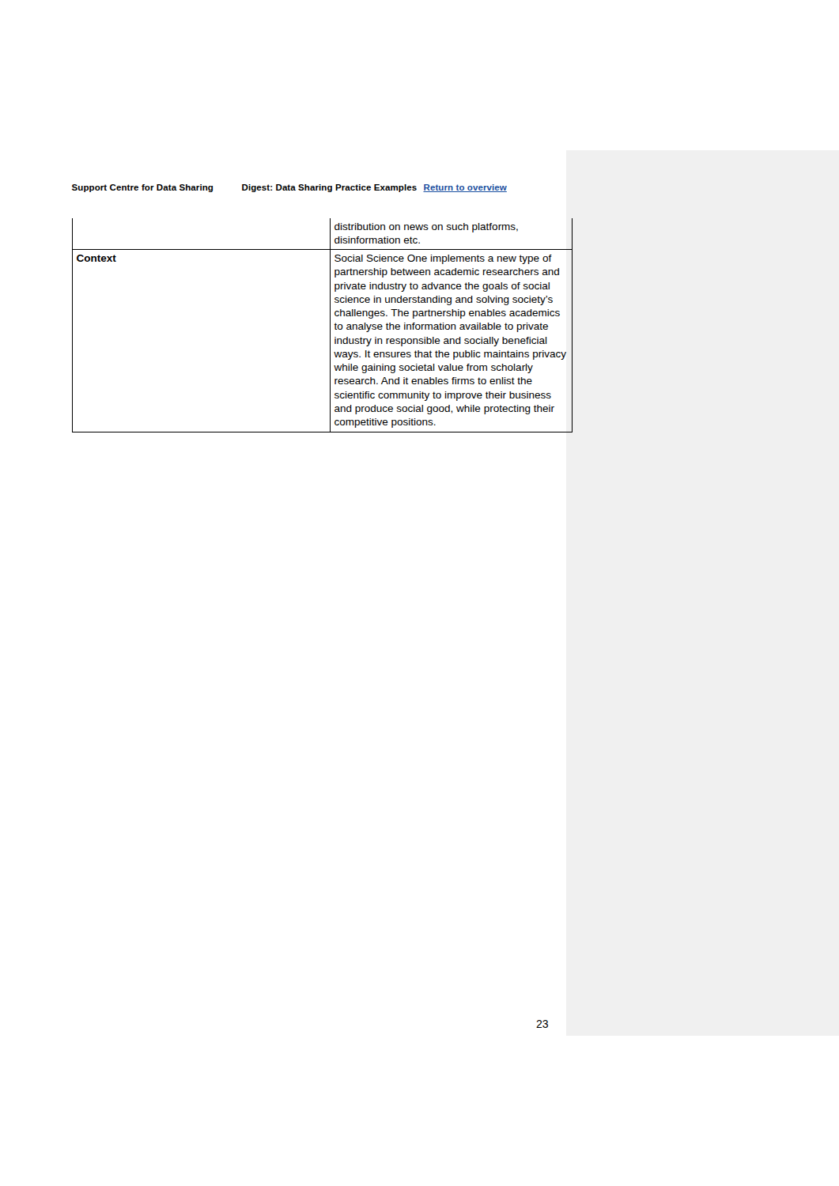Support Centre for Data Sharing
Digest: Data Sharing Practice Examples
Return to overview
| | distribution on news on such platforms, disinformation etc. |
| Context | Social Science One implements a new type of partnership between academic researchers and private industry to advance the goals of social science in understanding and solving society’s challenges. The partnership enables academics to analyse the information available to private industry in responsible and socially beneficial ways. It ensures that the public maintains privacy while gaining societal value from scholarly research. And it enables firms to enlist the scientific community to improve their business and produce social good, while protecting their competitive positions. |
23